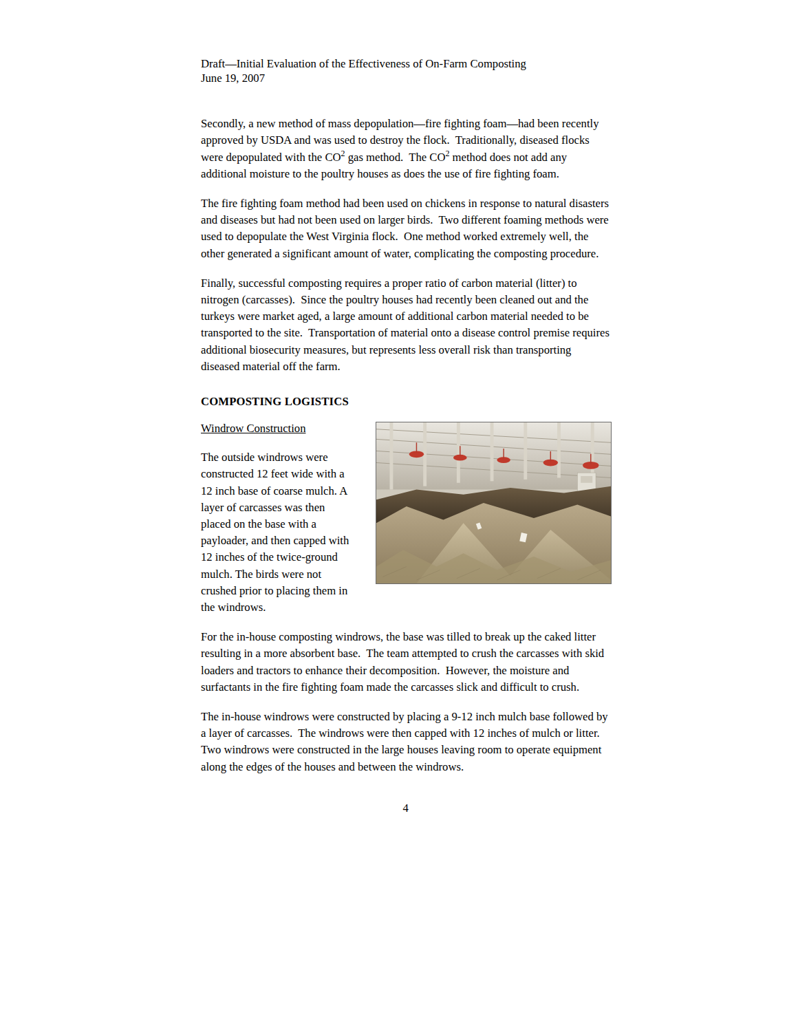Draft—Initial Evaluation of the Effectiveness of On-Farm Composting
June 19, 2007
Secondly, a new method of mass depopulation—fire fighting foam—had been recently approved by USDA and was used to destroy the flock. Traditionally, diseased flocks were depopulated with the CO2 gas method. The CO2 method does not add any additional moisture to the poultry houses as does the use of fire fighting foam.
The fire fighting foam method had been used on chickens in response to natural disasters and diseases but had not been used on larger birds. Two different foaming methods were used to depopulate the West Virginia flock. One method worked extremely well, the other generated a significant amount of water, complicating the composting procedure.
Finally, successful composting requires a proper ratio of carbon material (litter) to nitrogen (carcasses). Since the poultry houses had recently been cleaned out and the turkeys were market aged, a large amount of additional carbon material needed to be transported to the site. Transportation of material onto a disease control premise requires additional biosecurity measures, but represents less overall risk than transporting diseased material off the farm.
COMPOSTING LOGISTICS
Windrow Construction
The outside windrows were constructed 12 feet wide with a 12 inch base of coarse mulch. A layer of carcasses was then placed on the base with a payloader, and then capped with 12 inches of the twice-ground mulch. The birds were not crushed prior to placing them in the windrows.
For the in-house composting windrows, the base was tilled to break up the caked litter resulting in a more absorbent base. The team attempted to crush the carcasses with skid loaders and tractors to enhance their decomposition. However, the moisture and surfactants in the fire fighting foam made the carcasses slick and difficult to crush.
The in-house windrows were constructed by placing a 9-12 inch mulch base followed by a layer of carcasses. The windrows were then capped with 12 inches of mulch or litter. Two windrows were constructed in the large houses leaving room to operate equipment along the edges of the houses and between the windrows.
4